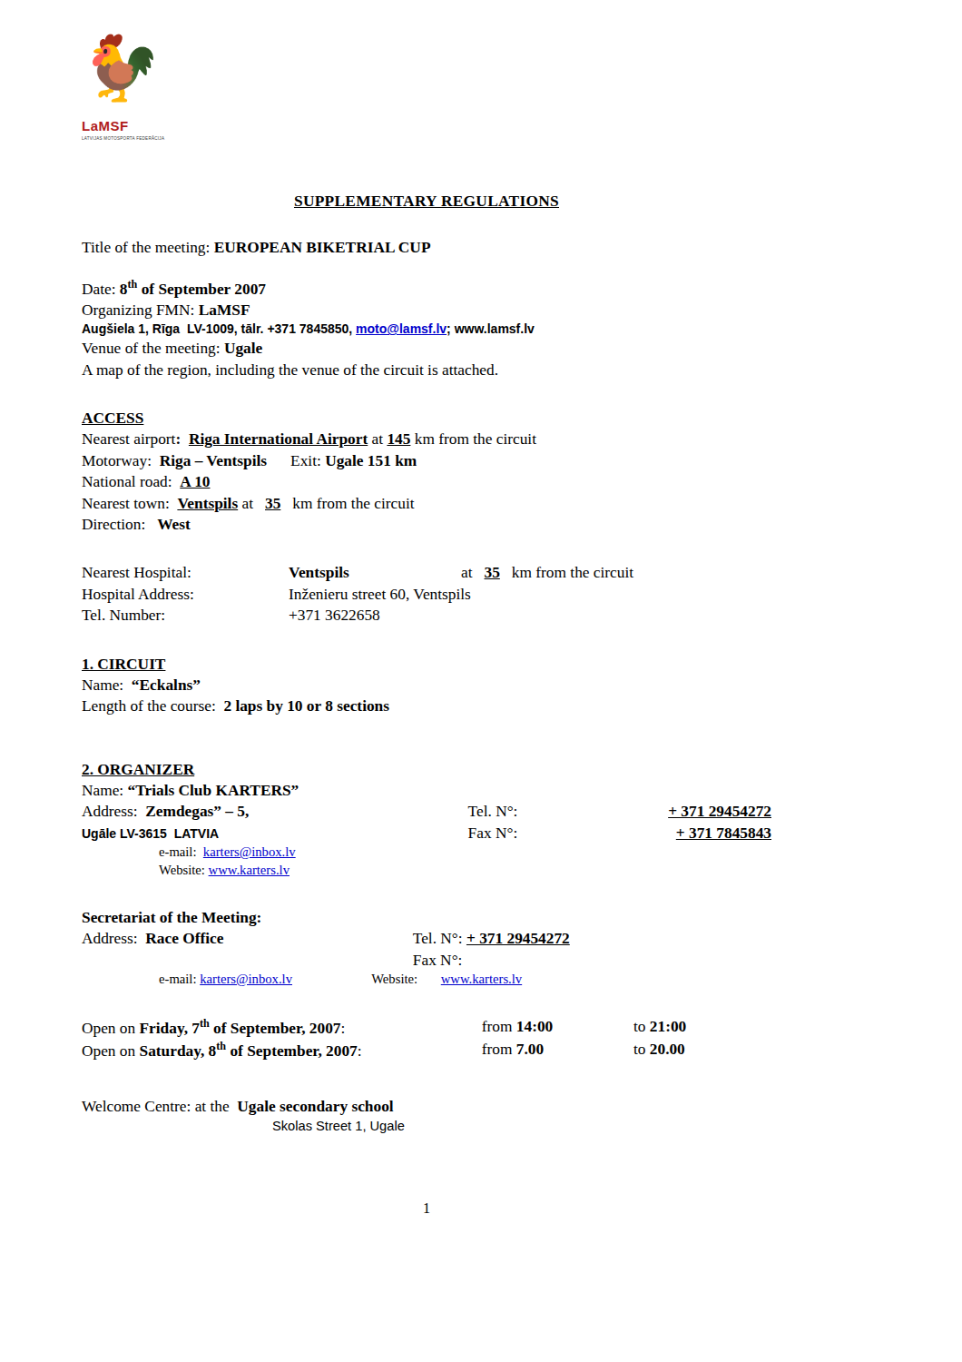🐓
LaMSF
LATVIJAS MOTOSPORTA FEDERĀCIJA
SUPPLEMENTARY REGULATIONS
Title of the meeting: EUROPEAN BIKETRIAL CUP
Date: 8th of September 2007
Organizing FMN: LaMSF
Augšiela 1, Rīga LV-1009, tālr. +371 7845850, moto@lamsf.lv; www.lamsf.lv
Venue of the meeting: Ugale
A map of the region, including the venue of the circuit is attached.
ACCESS
Nearest airport: Riga International Airport at 145 km from the circuit
Motorway: Riga – Ventspils Exit: Ugale 151 km
National road: A 10
Nearest town: Ventspils at 35 km from the circuit
Direction: West
| Nearest Hospital: | Ventspils | at 35 km from the circuit |
| Hospital Address: | Inženieru street 60, Ventspils |
| Tel. Number: | +371 3622658 |
1. CIRCUIT
Name: “Eckalns”
Length of the course: 2 laps by 10 or 8 sections
2. ORGANIZER
Name: “Trials Club KARTERS”
| Address: Zemdegas” – 5, | Tel. N°: | + 371 29454272 |
| Ugāle LV-3615 LATVIA | Fax N°: | + 371 7845843 |
e-mail: karters@inbox.lv
Website: www.karters.lv
Secretariat of the Meeting:
| Address: Race Office | Tel. N°: + 371 29454272 |
| | Fax N°: |
| e-mail: karters@inbox.lv | Website: www.karters.lv |
| Open on Friday, 7 th of September, 2007 : | from 14:00 | to 21:00 |
| Open on Saturday, 8 th of September, 2007 : | from 7.00 | to 20.00 |
Welcome Centre: at the Ugale secondary school
Skolas Street 1, Ugale
1